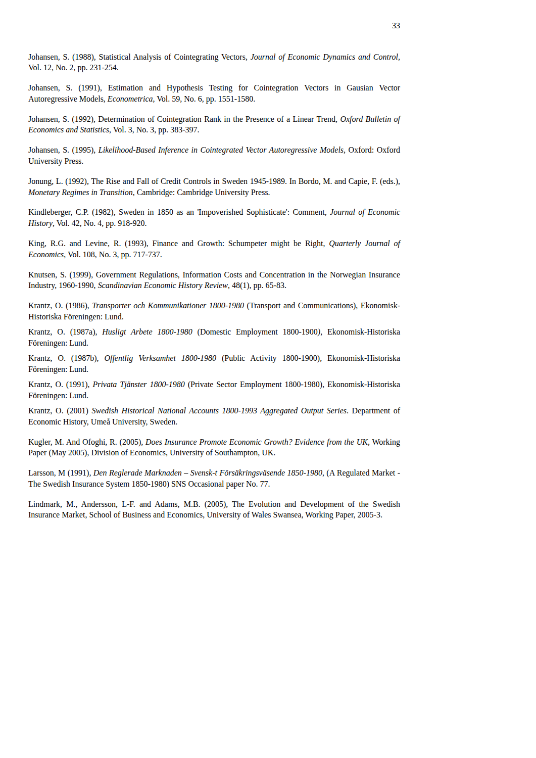33
Johansen, S. (1988), Statistical Analysis of Cointegrating Vectors, Journal of Economic Dynamics and Control, Vol. 12, No. 2, pp. 231-254.
Johansen, S. (1991), Estimation and Hypothesis Testing for Cointegration Vectors in Gausian Vector Autoregressive Models, Econometrica, Vol. 59, No. 6, pp. 1551-1580.
Johansen, S. (1992), Determination of Cointegration Rank in the Presence of a Linear Trend, Oxford Bulletin of Economics and Statistics, Vol. 3, No. 3, pp. 383-397.
Johansen, S. (1995), Likelihood-Based Inference in Cointegrated Vector Autoregressive Models, Oxford: Oxford University Press.
Jonung, L. (1992), The Rise and Fall of Credit Controls in Sweden 1945-1989. In Bordo, M. and Capie, F. (eds.), Monetary Regimes in Transition, Cambridge: Cambridge University Press.
Kindleberger, C.P. (1982), Sweden in 1850 as an 'Impoverished Sophisticate': Comment, Journal of Economic History, Vol. 42, No. 4, pp. 918-920.
King, R.G. and Levine, R. (1993), Finance and Growth: Schumpeter might be Right, Quarterly Journal of Economics, Vol. 108, No. 3, pp. 717-737.
Knutsen, S. (1999), Government Regulations, Information Costs and Concentration in the Norwegian Insurance Industry, 1960-1990, Scandinavian Economic History Review, 48(1), pp. 65-83.
Krantz, O. (1986), Transporter och Kommunikationer 1800-1980 (Transport and Communications), Ekonomisk-Historiska Föreningen: Lund.
Krantz, O. (1987a), Husligt Arbete 1800-1980 (Domestic Employment 1800-1900), Ekonomisk-Historiska Föreningen: Lund.
Krantz, O. (1987b), Offentlig Verksamhet 1800-1980 (Public Activity 1800-1900), Ekonomisk-Historiska Föreningen: Lund.
Krantz, O. (1991), Privata Tjänster 1800-1980 (Private Sector Employment 1800-1980), Ekonomisk-Historiska Föreningen: Lund.
Krantz, O. (2001) Swedish Historical National Accounts 1800-1993 Aggregated Output Series. Department of Economic History, Umeå University, Sweden.
Kugler, M. And Ofoghi, R. (2005), Does Insurance Promote Economic Growth? Evidence from the UK, Working Paper (May 2005), Division of Economics, University of Southampton, UK.
Larsson, M (1991), Den Reglerade Marknaden – Svensk-t Försäkringsväsende 1850-1980, (A Regulated Market - The Swedish Insurance System 1850-1980) SNS Occasional paper No. 77.
Lindmark, M., Andersson, L-F. and Adams, M.B. (2005), The Evolution and Development of the Swedish Insurance Market, School of Business and Economics, University of Wales Swansea, Working Paper, 2005-3.